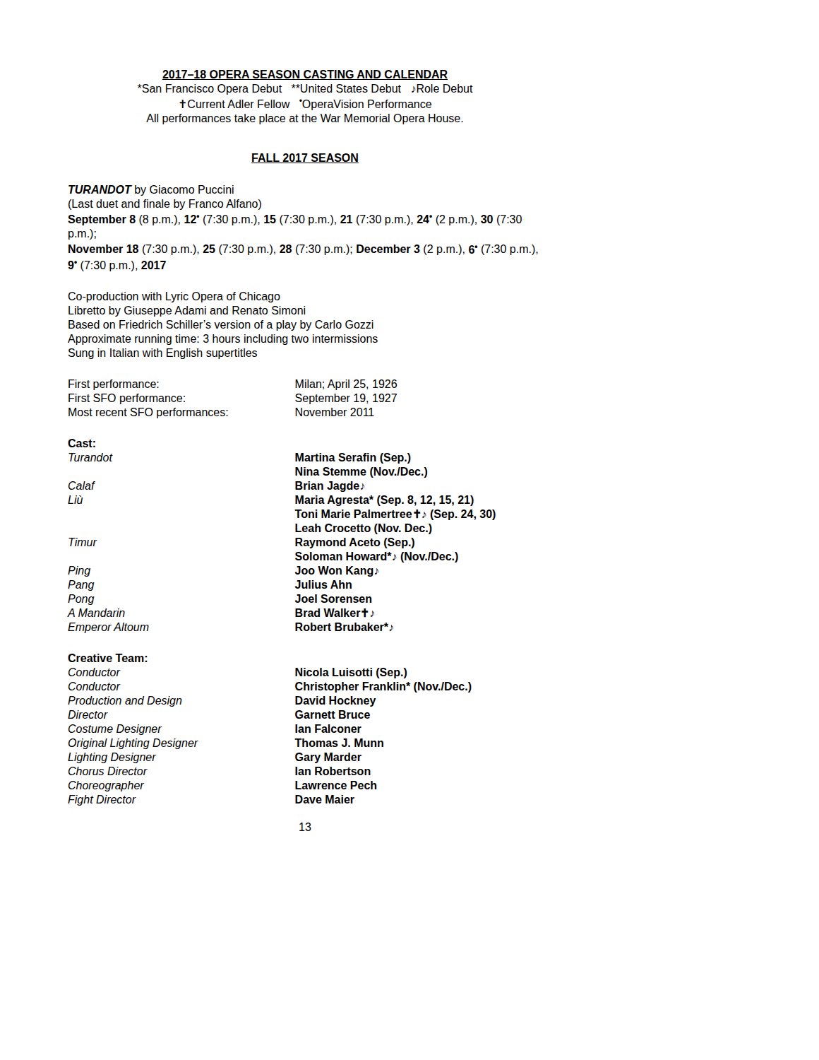2017–18 OPERA SEASON CASTING AND CALENDAR
*San Francisco Opera Debut **United States Debut ♪Role Debut
✝Current Adler Fellow •OperaVision Performance
All performances take place at the War Memorial Opera House.
FALL 2017 SEASON
TURANDOT by Giacomo Puccini
(Last duet and finale by Franco Alfano)
September 8 (8 p.m.), 12• (7:30 p.m.), 15 (7:30 p.m.), 21 (7:30 p.m.), 24• (2 p.m.), 30 (7:30 p.m.);
November 18 (7:30 p.m.), 25 (7:30 p.m.), 28 (7:30 p.m.); December 3 (2 p.m.), 6• (7:30 p.m.), 9• (7:30 p.m.), 2017
Co-production with Lyric Opera of Chicago
Libretto by Giuseppe Adami and Renato Simoni
Based on Friedrich Schiller’s version of a play by Carlo Gozzi
Approximate running time: 3 hours including two intermissions
Sung in Italian with English supertitles
| First performance: | Milan; April 25, 1926 |
| First SFO performance: | September 19, 1927 |
| Most recent SFO performances: | November 2011 |
Cast:
| Turandot | Martina Serafin (Sep.) |
| | Nina Stemme (Nov./Dec.) |
| Calaf | Brian Jagde♪ |
| Liù | Maria Agresta* (Sep. 8, 12, 15, 21) |
| | Toni Marie Palmertree✝♪ (Sep. 24, 30) |
| | Leah Crocetto (Nov. Dec.) |
| Timur | Raymond Aceto (Sep.) |
| | Soloman Howard*♪ (Nov./Dec.) |
| Ping | Joo Won Kang♪ |
| Pang | Julius Ahn |
| Pong | Joel Sorensen |
| A Mandarin | Brad Walker✝♪ |
| Emperor Altoum | Robert Brubaker*♪ |
Creative Team:
| Conductor | Nicola Luisotti (Sep.) |
| Conductor | Christopher Franklin* (Nov./Dec.) |
| Production and Design | David Hockney |
| Director | Garnett Bruce |
| Costume Designer | Ian Falconer |
| Original Lighting Designer | Thomas J. Munn |
| Lighting Designer | Gary Marder |
| Chorus Director | Ian Robertson |
| Choreographer | Lawrence Pech |
| Fight Director | Dave Maier |
13